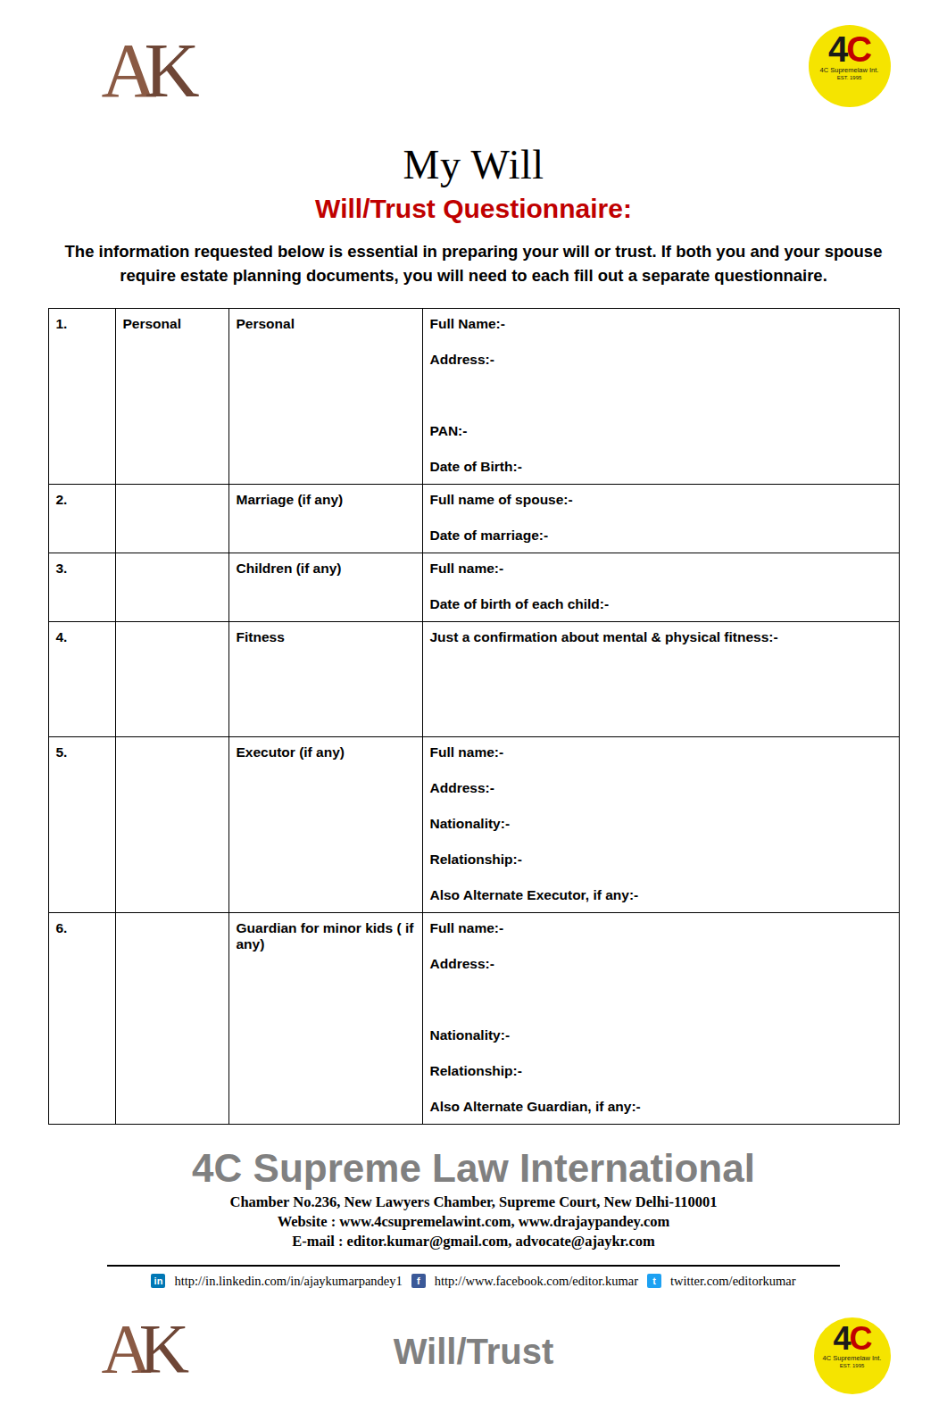AK
4C
4C Supremelaw Int.
EST. 1995
My Will
Will/Trust Questionnaire:
The information requested below is essential in preparing your will or trust. If both you and your spouse require estate planning documents, you will need to each fill out a separate questionnaire.
| 1. | Personal | Personal | Full Name:- Address:- PAN:- Date of Birth:- |
| 2. | | Marriage (if any) | Full name of spouse:- Date of marriage:- |
| 3. | | Children (if any) | Full name:- Date of birth of each child:- |
| 4. | | Fitness | Just a confirmation about mental & physical fitness:- |
| 5. | | Executor (if any) | Full name:- Address:- Nationality:- Relationship:- Also Alternate Executor, if any:- |
| 6. | | Guardian for minor kids ( if any) | Full name:- Address:- Nationality:- Relationship:- Also Alternate Guardian, if any:- |
4C Supreme Law International
Chamber No.236, New Lawyers Chamber, Supreme Court, New Delhi-110001
Website : www.4csupremelawint.com, www.drajaypandey.com
E-mail : editor.kumar@gmail.com, advocate@ajaykr.com
in http://in.linkedin.com/in/ajaykumarpandey1 f http://www.facebook.com/editor.kumar t twitter.com/editorkumar
AK
Will/Trust
4C
4C Supremelaw Int.
EST. 1995